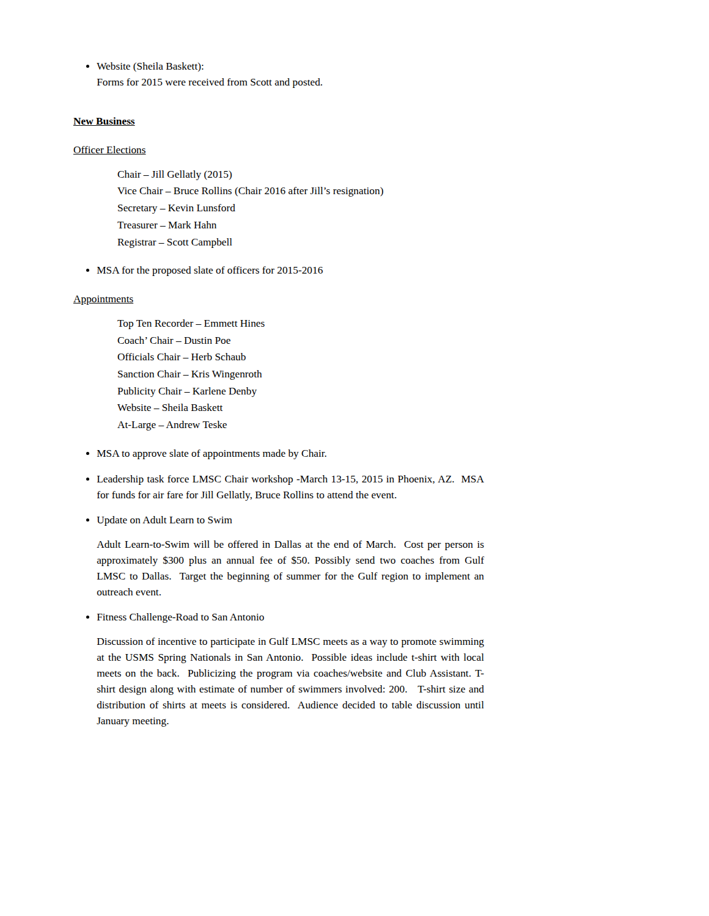Website (Sheila Baskett):
Forms for 2015 were received from Scott and posted.
New Business
Officer Elections
Chair – Jill Gellatly (2015)
Vice Chair – Bruce Rollins (Chair 2016 after Jill’s resignation)
Secretary – Kevin Lunsford
Treasurer – Mark Hahn
Registrar – Scott Campbell
MSA for the proposed slate of officers for 2015-2016
Appointments
Top Ten Recorder – Emmett Hines
Coach’ Chair – Dustin Poe
Officials Chair – Herb Schaub
Sanction Chair – Kris Wingenroth
Publicity Chair – Karlene Denby
Website – Sheila Baskett
At-Large – Andrew Teske
MSA to approve slate of appointments made by Chair.
Leadership task force LMSC Chair workshop -March 13-15, 2015 in Phoenix, AZ. MSA for funds for air fare for Jill Gellatly, Bruce Rollins to attend the event.
Update on Adult Learn to Swim
Adult Learn-to-Swim will be offered in Dallas at the end of March. Cost per person is approximately $300 plus an annual fee of $50. Possibly send two coaches from Gulf LMSC to Dallas. Target the beginning of summer for the Gulf region to implement an outreach event.
Fitness Challenge-Road to San Antonio
Discussion of incentive to participate in Gulf LMSC meets as a way to promote swimming at the USMS Spring Nationals in San Antonio. Possible ideas include t-shirt with local meets on the back. Publicizing the program via coaches/website and Club Assistant. T-shirt design along with estimate of number of swimmers involved: 200. T-shirt size and distribution of shirts at meets is considered. Audience decided to table discussion until January meeting.